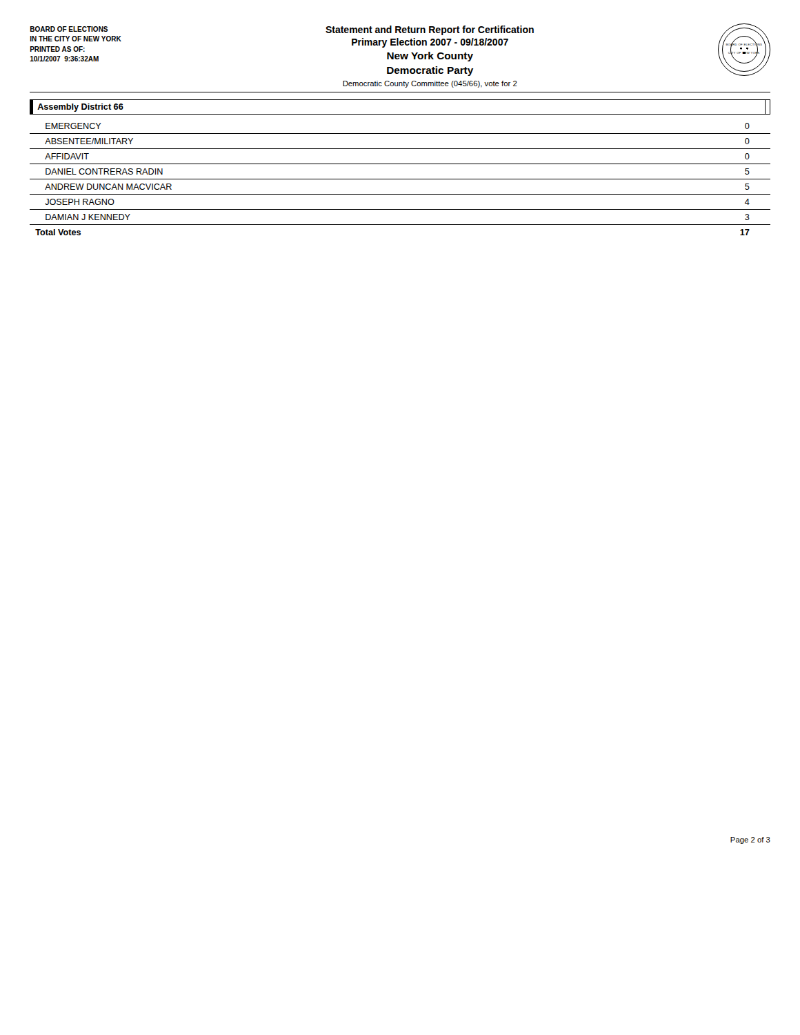BOARD OF ELECTIONS
IN THE CITY OF NEW YORK
PRINTED AS OF:
10/1/2007 9:36:32AM
Statement and Return Report for Certification
Primary Election 2007 - 09/18/2007
New York County
Democratic Party
Democratic County Committee (045/66), vote for 2
BOARD OF ELECTIONS
CITY OF NEW YORK
Assembly District 66
| EMERGENCY | 0 |
| ABSENTEE/MILITARY | 0 |
| AFFIDAVIT | 0 |
| DANIEL CONTRERAS RADIN | 5 |
| ANDREW DUNCAN MACVICAR | 5 |
| JOSEPH RAGNO | 4 |
| DAMIAN J KENNEDY | 3 |
| Total Votes | 17 |
Page 2 of 3